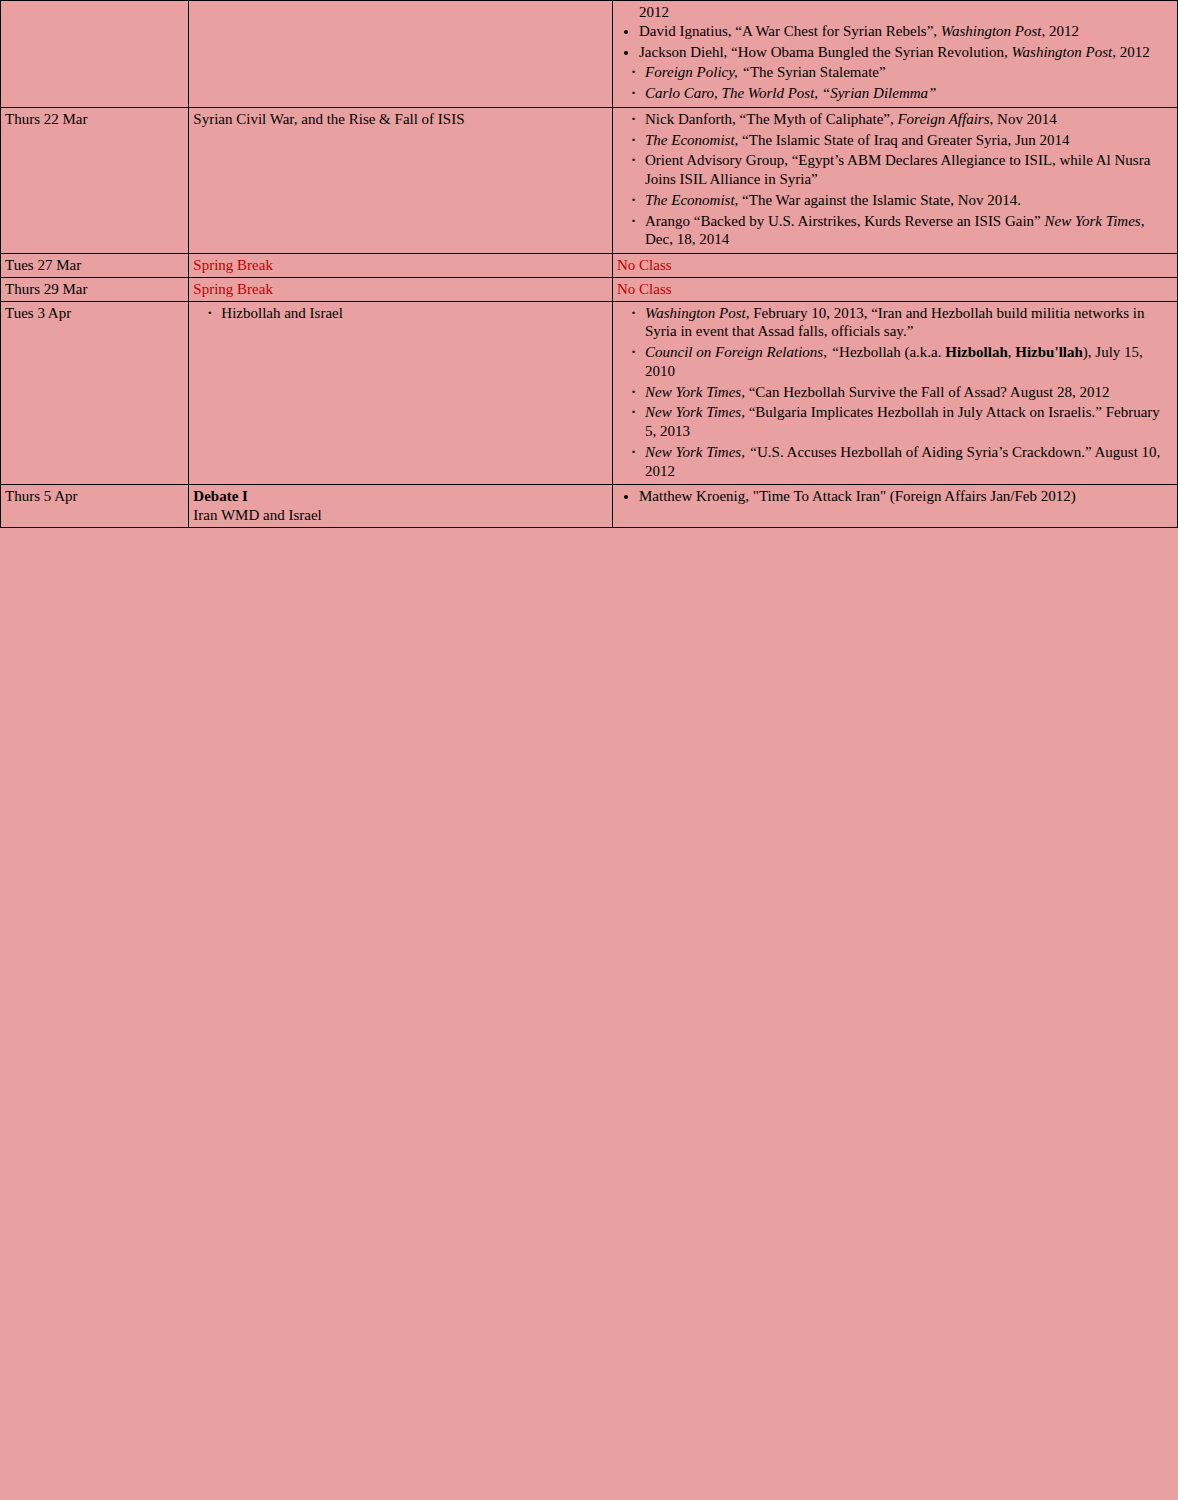| | | 2012 David Ignatius, “A War Chest for Syrian Rebels”, Washington Post , 2012 Jackson Diehl, “How Obama Bungled the Syrian Revolution, Washington Post , 2012 Foreign Policy, “ The Syrian Stalemate” Carlo Caro, The World Post, “Syrian Dilemma” |
| Thurs 22 Mar | Syrian Civil War, and the Rise & Fall of ISIS | Nick Danforth, “The Myth of Caliphate”, Foreign Affairs , Nov 2014 The Economist , “The Islamic State of Iraq and Greater Syria, Jun 2014 Orient Advisory Group, “Egypt’s ABM Declares Allegiance to ISIL, while Al Nusra Joins ISIL Alliance in Syria” The Economist , “The War against the Islamic State, Nov 2014. Arango “Backed by U.S. Airstrikes, Kurds Reverse an ISIS Gain” New York Times , Dec, 18, 2014 |
| Tues 27 Mar | Spring Break | No Class |
| Thurs 29 Mar | Spring Break | No Class |
| Tues 3 Apr | Hizbollah and Israel | Washington Post , February 10, 2013, “Iran and Hezbollah build militia networks in Syria in event that Assad falls, officials say.” Council on Foreign Relations, “ Hezbollah (a.k.a. Hizbollah , Hizbu'llah ), July 15, 2010 New York Times, “Can Hezbollah Survive the Fall of Assad? August 28, 2012 New York Times, “Bulgaria Implicates Hezbollah in July Attack on Israelis.” February 5, 2013 New York Times, “ U.S. Accuses Hezbollah of Aiding Syria’s Crackdown.” August 10, 2012 |
| Thurs 5 Apr | Debate I Iran WMD and Israel | Matthew Kroenig, "Time To Attack Iran" (Foreign Affairs Jan/Feb 2012) |